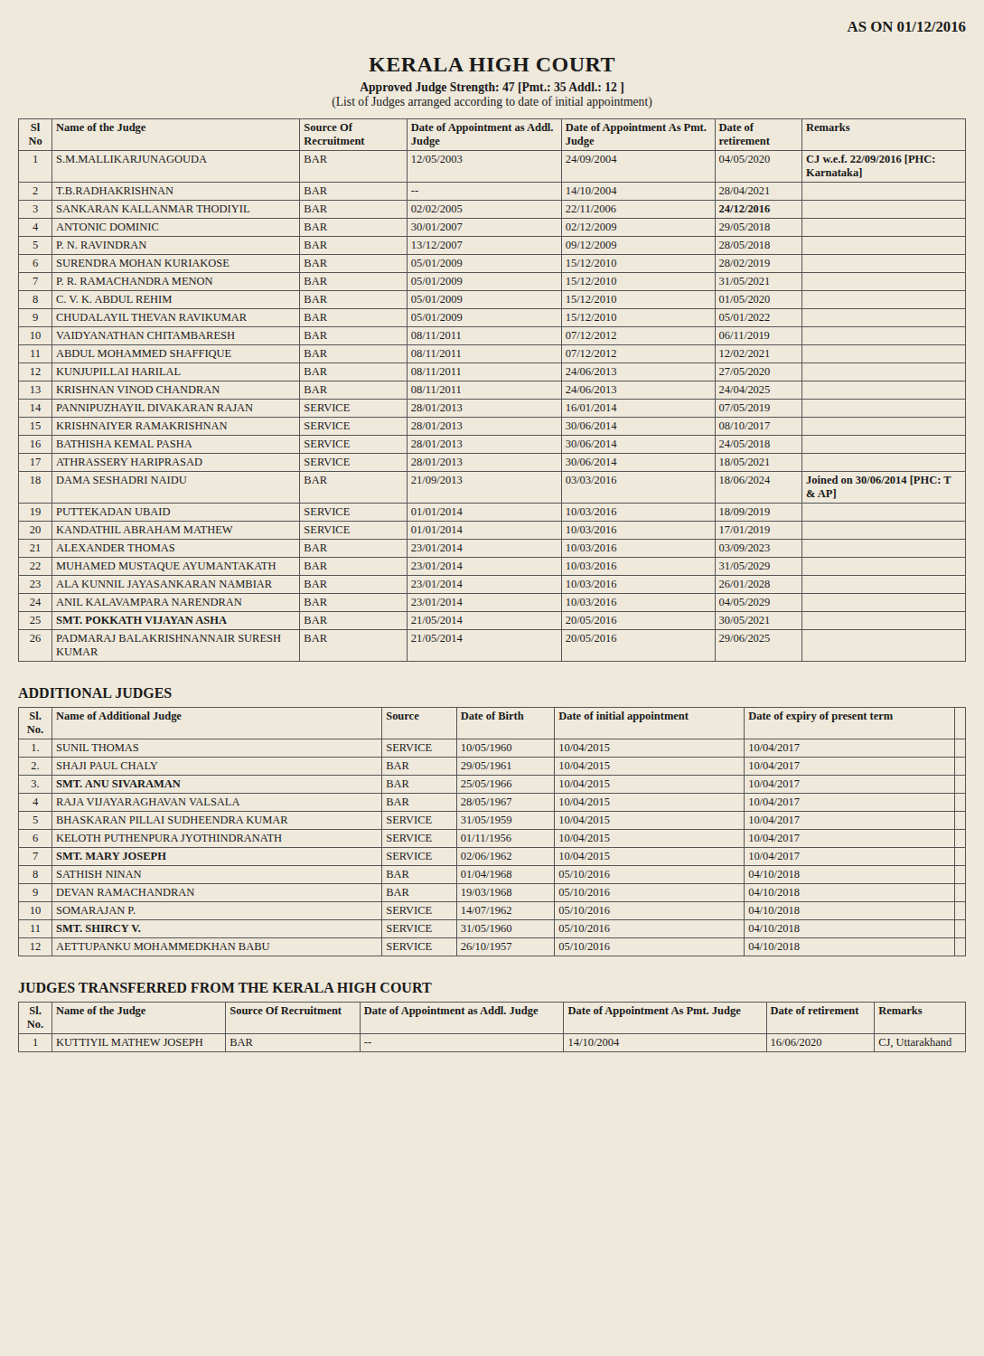AS ON 01/12/2016
KERALA HIGH COURT
Approved Judge Strength: 47 [Pmt.: 35 Addl.: 12 ]
(List of Judges arranged according to date of initial appointment)
| Sl No | Name of the Judge | Source Of Recruitment | Date of Appointment as Addl. Judge | Date of Appointment As Pmt. Judge | Date of retirement | Remarks |
| --- | --- | --- | --- | --- | --- | --- |
| 1 | S.M.MALLIKARJUNAGOUDA | BAR | 12/05/2003 | 24/09/2004 | 04/05/2020 | CJ w.e.f. 22/09/2016 [PHC: Karnataka] |
| 2 | T.B.RADHAKRISHNAN | BAR | -- | 14/10/2004 | 28/04/2021 | |
| 3 | SANKARAN KALLANMAR THODIYIL | BAR | 02/02/2005 | 22/11/2006 | 24/12/2016 | |
| 4 | ANTONIC DOMINIC | BAR | 30/01/2007 | 02/12/2009 | 29/05/2018 | |
| 5 | P. N. RAVINDRAN | BAR | 13/12/2007 | 09/12/2009 | 28/05/2018 | |
| 6 | SURENDRA MOHAN KURIAKOSE | BAR | 05/01/2009 | 15/12/2010 | 28/02/2019 | |
| 7 | P. R. RAMACHANDRA MENON | BAR | 05/01/2009 | 15/12/2010 | 31/05/2021 | |
| 8 | C. V. K. ABDUL REHIM | BAR | 05/01/2009 | 15/12/2010 | 01/05/2020 | |
| 9 | CHUDALAYIL THEVAN RAVIKUMAR | BAR | 05/01/2009 | 15/12/2010 | 05/01/2022 | |
| 10 | VAIDYANATHAN CHITAMBARESH | BAR | 08/11/2011 | 07/12/2012 | 06/11/2019 | |
| 11 | ABDUL MOHAMMED SHAFFIQUE | BAR | 08/11/2011 | 07/12/2012 | 12/02/2021 | |
| 12 | KUNJUPILLAI HARILAL | BAR | 08/11/2011 | 24/06/2013 | 27/05/2020 | |
| 13 | KRISHNAN VINOD CHANDRAN | BAR | 08/11/2011 | 24/06/2013 | 24/04/2025 | |
| 14 | PANNIPUZHAYIL DIVAKARAN RAJAN | SERVICE | 28/01/2013 | 16/01/2014 | 07/05/2019 | |
| 15 | KRISHNAIYER RAMAKRISHNAN | SERVICE | 28/01/2013 | 30/06/2014 | 08/10/2017 | |
| 16 | BATHISHA KEMAL PASHA | SERVICE | 28/01/2013 | 30/06/2014 | 24/05/2018 | |
| 17 | ATHRASSERY HARIPRASAD | SERVICE | 28/01/2013 | 30/06/2014 | 18/05/2021 | |
| 18 | DAMA SESHADRI NAIDU | BAR | 21/09/2013 | 03/03/2016 | 18/06/2024 | Joined on 30/06/2014 [PHC: T & AP] |
| 19 | PUTTEKADAN UBAID | SERVICE | 01/01/2014 | 10/03/2016 | 18/09/2019 | |
| 20 | KANDATHIL ABRAHAM MATHEW | SERVICE | 01/01/2014 | 10/03/2016 | 17/01/2019 | |
| 21 | ALEXANDER THOMAS | BAR | 23/01/2014 | 10/03/2016 | 03/09/2023 | |
| 22 | MUHAMED MUSTAQUE AYUMANTAKATH | BAR | 23/01/2014 | 10/03/2016 | 31/05/2029 | |
| 23 | ALA KUNNIL JAYASANKARAN NAMBIAR | BAR | 23/01/2014 | 10/03/2016 | 26/01/2028 | |
| 24 | ANIL KALAVAMPARA NARENDRAN | BAR | 23/01/2014 | 10/03/2016 | 04/05/2029 | |
| 25 | SMT. POKKATH VIJAYAN ASHA | BAR | 21/05/2014 | 20/05/2016 | 30/05/2021 | |
| 26 | PADMARAJ BALAKRISHNANNAIR SURESH KUMAR | BAR | 21/05/2014 | 20/05/2016 | 29/06/2025 | |
ADDITIONAL JUDGES
| Sl. No. | Name of Additional Judge | Source | Date of Birth | Date of initial appointment | Date of expiry of present term | |
| --- | --- | --- | --- | --- | --- | --- |
| 1. | SUNIL THOMAS | SERVICE | 10/05/1960 | 10/04/2015 | 10/04/2017 | |
| 2. | SHAJI PAUL CHALY | BAR | 29/05/1961 | 10/04/2015 | 10/04/2017 | |
| 3. | SMT. ANU SIVARAMAN | BAR | 25/05/1966 | 10/04/2015 | 10/04/2017 | |
| 4 | RAJA VIJAYARAGHAVAN VALSALA | BAR | 28/05/1967 | 10/04/2015 | 10/04/2017 | |
| 5 | BHASKARAN PILLAI SUDHEENDRA KUMAR | SERVICE | 31/05/1959 | 10/04/2015 | 10/04/2017 | |
| 6 | KELOTH PUTHENPURA JYOTHINDRANATH | SERVICE | 01/11/1956 | 10/04/2015 | 10/04/2017 | |
| 7 | SMT. MARY JOSEPH | SERVICE | 02/06/1962 | 10/04/2015 | 10/04/2017 | |
| 8 | SATHISH NINAN | BAR | 01/04/1968 | 05/10/2016 | 04/10/2018 | |
| 9 | DEVAN RAMACHANDRAN | BAR | 19/03/1968 | 05/10/2016 | 04/10/2018 | |
| 10 | SOMARAJAN P. | SERVICE | 14/07/1962 | 05/10/2016 | 04/10/2018 | |
| 11 | SMT. SHIRCY V. | SERVICE | 31/05/1960 | 05/10/2016 | 04/10/2018 | |
| 12 | AETTUPANKU MOHAMMEDKHAN BABU | SERVICE | 26/10/1957 | 05/10/2016 | 04/10/2018 | |
JUDGES TRANSFERRED FROM THE KERALA HIGH COURT
| Sl. No. | Name of the Judge | Source Of Recruitment | Date of Appointment as Addl. Judge | Date of Appointment As Pmt. Judge | Date of retirement | Remarks |
| --- | --- | --- | --- | --- | --- | --- |
| 1 | KUTTIYIL MATHEW JOSEPH | BAR | -- | 14/10/2004 | 16/06/2020 | CJ, Uttarakhand |